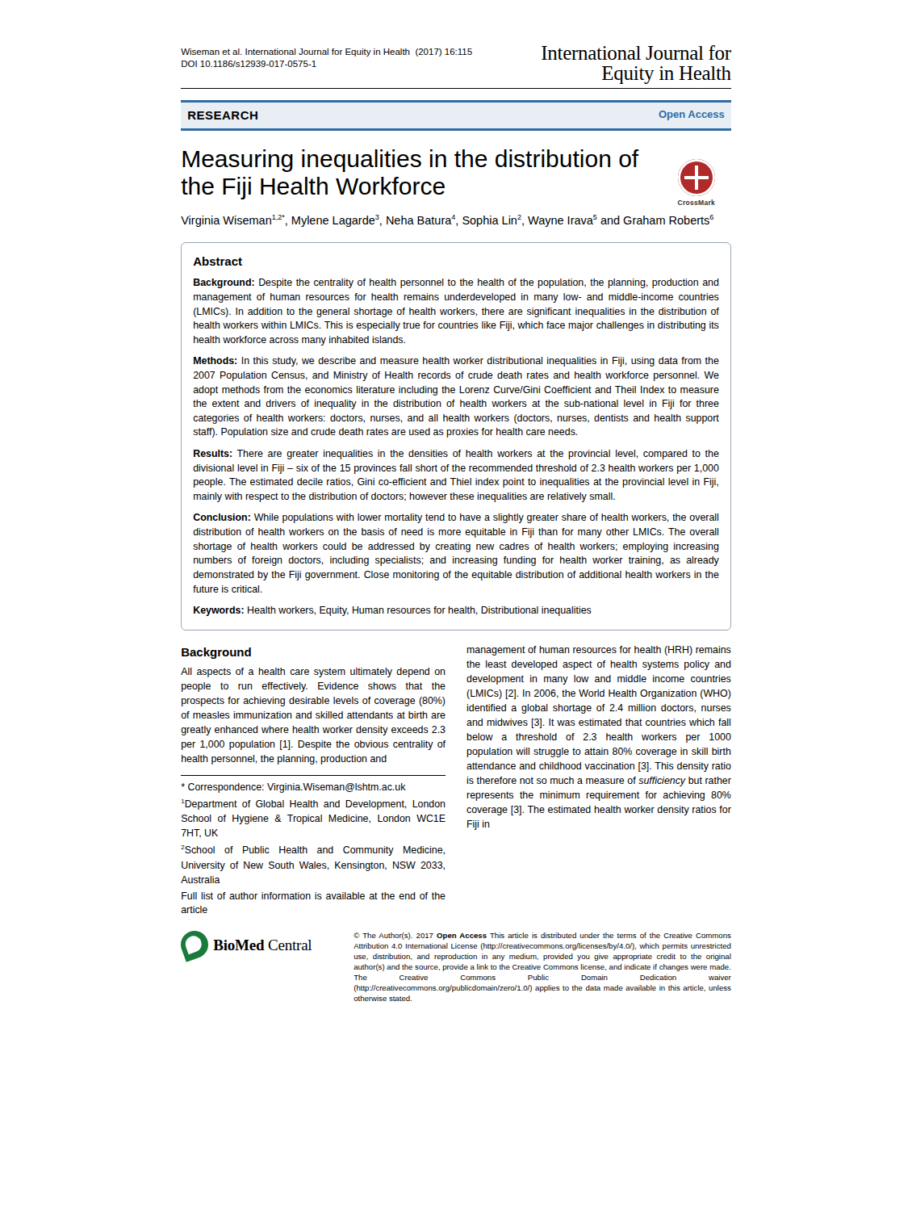Wiseman et al. International Journal for Equity in Health (2017) 16:115
DOI 10.1186/s12939-017-0575-1
International Journal for Equity in Health
RESEARCH
Open Access
CrossMark
Measuring inequalities in the distribution of
the Fiji Health Workforce
Virginia Wiseman1,2*, Mylene Lagarde3, Neha Batura4, Sophia Lin2, Wayne Irava5 and Graham Roberts6
Abstract
Background: Despite the centrality of health personnel to the health of the population, the planning, production and management of human resources for health remains underdeveloped in many low- and middle-income countries (LMICs). In addition to the general shortage of health workers, there are significant inequalities in the distribution of health workers within LMICs. This is especially true for countries like Fiji, which face major challenges in distributing its health workforce across many inhabited islands.
Methods: In this study, we describe and measure health worker distributional inequalities in Fiji, using data from the 2007 Population Census, and Ministry of Health records of crude death rates and health workforce personnel. We adopt methods from the economics literature including the Lorenz Curve/Gini Coefficient and Theil Index to measure the extent and drivers of inequality in the distribution of health workers at the sub-national level in Fiji for three categories of health workers: doctors, nurses, and all health workers (doctors, nurses, dentists and health support staff). Population size and crude death rates are used as proxies for health care needs.
Results: There are greater inequalities in the densities of health workers at the provincial level, compared to the divisional level in Fiji – six of the 15 provinces fall short of the recommended threshold of 2.3 health workers per 1,000 people. The estimated decile ratios, Gini co-efficient and Thiel index point to inequalities at the provincial level in Fiji, mainly with respect to the distribution of doctors; however these inequalities are relatively small.
Conclusion: While populations with lower mortality tend to have a slightly greater share of health workers, the overall distribution of health workers on the basis of need is more equitable in Fiji than for many other LMICs. The overall shortage of health workers could be addressed by creating new cadres of health workers; employing increasing numbers of foreign doctors, including specialists; and increasing funding for health worker training, as already demonstrated by the Fiji government. Close monitoring of the equitable distribution of additional health workers in the future is critical.
Keywords: Health workers, Equity, Human resources for health, Distributional inequalities
Background
All aspects of a health care system ultimately depend on people to run effectively. Evidence shows that the prospects for achieving desirable levels of coverage (80%) of measles immunization and skilled attendants at birth are greatly enhanced where health worker density exceeds 2.3 per 1,000 population [1]. Despite the obvious centrality of health personnel, the planning, production and
* Correspondence: Virginia.Wiseman@lshtm.ac.uk
1Department of Global Health and Development, London School of Hygiene & Tropical Medicine, London WC1E 7HT, UK
2School of Public Health and Community Medicine, University of New South Wales, Kensington, NSW 2033, Australia
Full list of author information is available at the end of the article
management of human resources for health (HRH) remains the least developed aspect of health systems policy and development in many low and middle income countries (LMICs) [2]. In 2006, the World Health Organization (WHO) identified a global shortage of 2.4 million doctors, nurses and midwives [3]. It was estimated that countries which fall below a threshold of 2.3 health workers per 1000 population will struggle to attain 80% coverage in skill birth attendance and childhood vaccination [3]. This density ratio is therefore not so much a measure of sufficiency but rather represents the minimum requirement for achieving 80% coverage [3]. The estimated health worker density ratios for Fiji in
BioMed Central
© The Author(s). 2017 Open Access This article is distributed under the terms of the Creative Commons Attribution 4.0 International License (http://creativecommons.org/licenses/by/4.0/), which permits unrestricted use, distribution, and reproduction in any medium, provided you give appropriate credit to the original author(s) and the source, provide a link to the Creative Commons license, and indicate if changes were made. The Creative Commons Public Domain Dedication waiver (http://creativecommons.org/publicdomain/zero/1.0/) applies to the data made available in this article, unless otherwise stated.